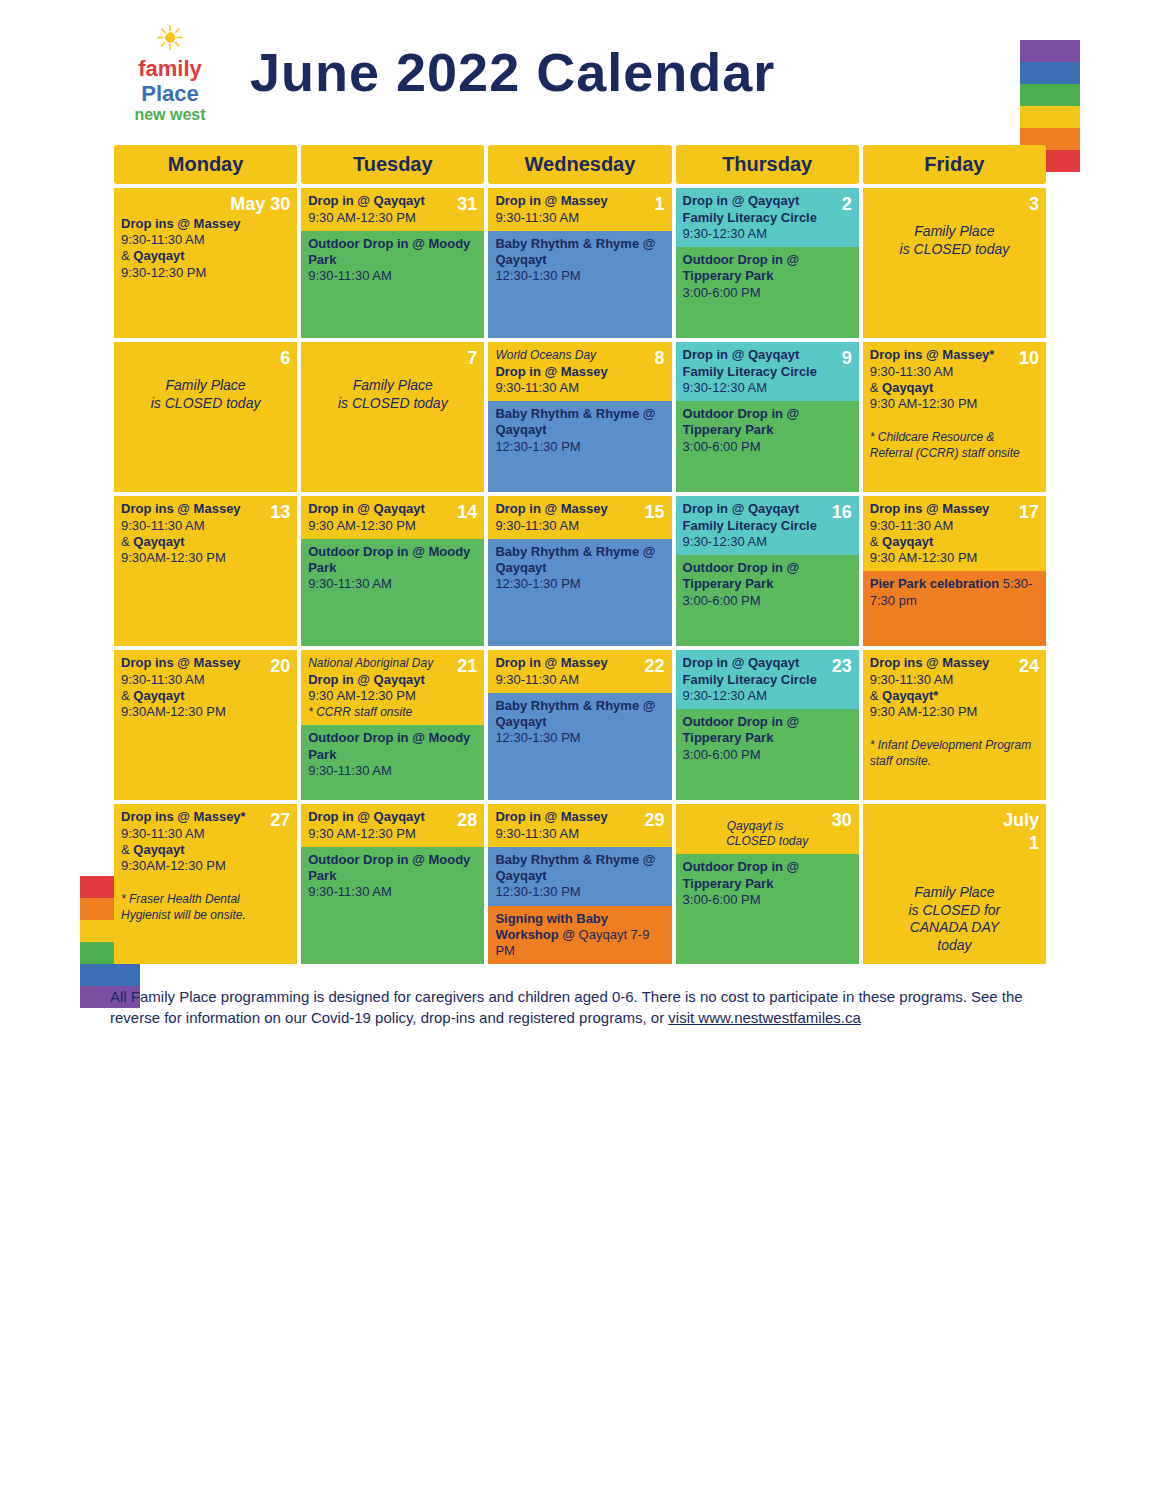☀
family
Place
new west
June 2022 Calendar
| Monday | Tuesday | Wednesday | Thursday | Friday |
| --- | --- | --- | --- | --- |
| May 30 Drop ins @ Massey 9:30-11:30 AM & Qayqayt 9:30-12:30 PM | 31 Drop in @ Qayqayt 9:30 AM-12:30 PM Outdoor Drop in @ Moody Park 9:30-11:30 AM | 1 Drop in @ Massey 9:30-11:30 AM Baby Rhythm & Rhyme @ Qayqayt 12:30-1:30 PM | 2 Drop in @ Qayqayt Family Literacy Circle 9:30-12:30 AM Outdoor Drop in @ Tipperary Park 3:00-6:00 PM | 3 Family Place is CLOSED today |
| 6 Family Place is CLOSED today | 7 Family Place is CLOSED today | 8 World Oceans Day Drop in @ Massey 9:30-11:30 AM Baby Rhythm & Rhyme @ Qayqayt 12:30-1:30 PM | 9 Drop in @ Qayqayt Family Literacy Circle 9:30-12:30 AM Outdoor Drop in @ Tipperary Park 3:00-6:00 PM | 10 Drop ins @ Massey* 9:30-11:30 AM & Qayqayt 9:30 AM-12:30 PM * Childcare Resource & Referral (CCRR) staff onsite |
| 13 Drop ins @ Massey 9:30-11:30 AM & Qayqayt 9:30AM-12:30 PM | 14 Drop in @ Qayqayt 9:30 AM-12:30 PM Outdoor Drop in @ Moody Park 9:30-11:30 AM | 15 Drop in @ Massey 9:30-11:30 AM Baby Rhythm & Rhyme @ Qayqayt 12:30-1:30 PM | 16 Drop in @ Qayqayt Family Literacy Circle 9:30-12:30 AM Outdoor Drop in @ Tipperary Park 3:00-6:00 PM | 17 Drop ins @ Massey 9:30-11:30 AM & Qayqayt 9:30 AM-12:30 PM Pier Park celebration 5:30-7:30 pm |
| 20 Drop ins @ Massey 9:30-11:30 AM & Qayqayt 9:30AM-12:30 PM | 21 National Aboriginal Day Drop in @ Qayqayt 9:30 AM-12:30 PM * CCRR staff onsite Outdoor Drop in @ Moody Park 9:30-11:30 AM | 22 Drop in @ Massey 9:30-11:30 AM Baby Rhythm & Rhyme @ Qayqayt 12:30-1:30 PM | 23 Drop in @ Qayqayt Family Literacy Circle 9:30-12:30 AM Outdoor Drop in @ Tipperary Park 3:00-6:00 PM | 24 Drop ins @ Massey 9:30-11:30 AM & Qayqayt* 9:30 AM-12:30 PM * Infant Development Program staff onsite. |
| 27 Drop ins @ Massey* 9:30-11:30 AM & Qayqayt 9:30AM-12:30 PM * Fraser Health Dental Hygienist will be onsite. | 28 Drop in @ Qayqayt 9:30 AM-12:30 PM Outdoor Drop in @ Moody Park 9:30-11:30 AM | 29 Drop in @ Massey 9:30-11:30 AM Baby Rhythm & Rhyme @ Qayqayt 12:30-1:30 PM Signing with Baby Workshop @ Qayqayt 7-9 PM | 30 Qayqayt is CLOSED today Outdoor Drop in @ Tipperary Park 3:00-6:00 PM | July 1 Family Place is CLOSED for CANADA DAY today |
All Family Place programming is designed for caregivers and children aged 0-6. There is no cost to participate in these programs. See the reverse for information on our Covid-19 policy, drop-ins and registered programs, or visit www.nestwestfamiles.ca